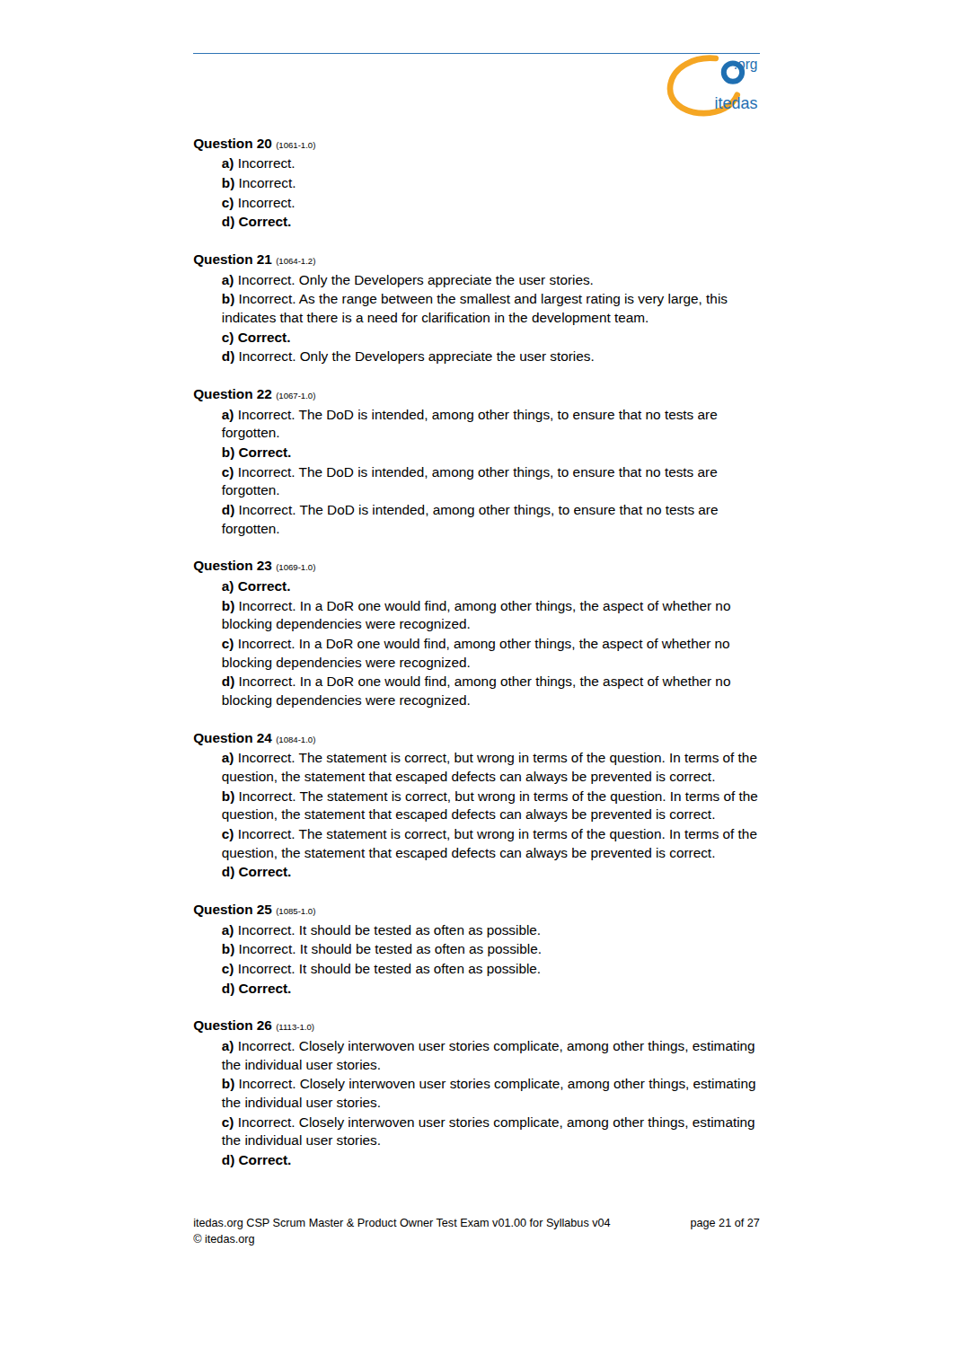.org itedas
Question 20 (1061-1.0)
a) Incorrect.
b) Incorrect.
c) Incorrect.
d) Correct.
Question 21 (1064-1.2)
a) Incorrect. Only the Developers appreciate the user stories.
b) Incorrect. As the range between the smallest and largest rating is very large, this indicates that there is a need for clarification in the development team.
c) Correct.
d) Incorrect. Only the Developers appreciate the user stories.
Question 22 (1067-1.0)
a) Incorrect. The DoD is intended, among other things, to ensure that no tests are forgotten.
b) Correct.
c) Incorrect. The DoD is intended, among other things, to ensure that no tests are forgotten.
d) Incorrect. The DoD is intended, among other things, to ensure that no tests are forgotten.
Question 23 (1069-1.0)
a) Correct.
b) Incorrect. In a DoR one would find, among other things, the aspect of whether no blocking dependencies were recognized.
c) Incorrect. In a DoR one would find, among other things, the aspect of whether no blocking dependencies were recognized.
d) Incorrect. In a DoR one would find, among other things, the aspect of whether no blocking dependencies were recognized.
Question 24 (1084-1.0)
a) Incorrect. The statement is correct, but wrong in terms of the question. In terms of the question, the statement that escaped defects can always be prevented is correct.
b) Incorrect. The statement is correct, but wrong in terms of the question. In terms of the question, the statement that escaped defects can always be prevented is correct.
c) Incorrect. The statement is correct, but wrong in terms of the question. In terms of the question, the statement that escaped defects can always be prevented is correct.
d) Correct.
Question 25 (1085-1.0)
a) Incorrect. It should be tested as often as possible.
b) Incorrect. It should be tested as often as possible.
c) Incorrect. It should be tested as often as possible.
d) Correct.
Question 26 (1113-1.0)
a) Incorrect. Closely interwoven user stories complicate, among other things, estimating the individual user stories.
b) Incorrect. Closely interwoven user stories complicate, among other things, estimating the individual user stories.
c) Incorrect. Closely interwoven user stories complicate, among other things, estimating the individual user stories.
d) Correct.
itedas.org CSP Scrum Master & Product Owner Test Exam v01.00 for Syllabus v04
© itedas.org
page 21 of 27